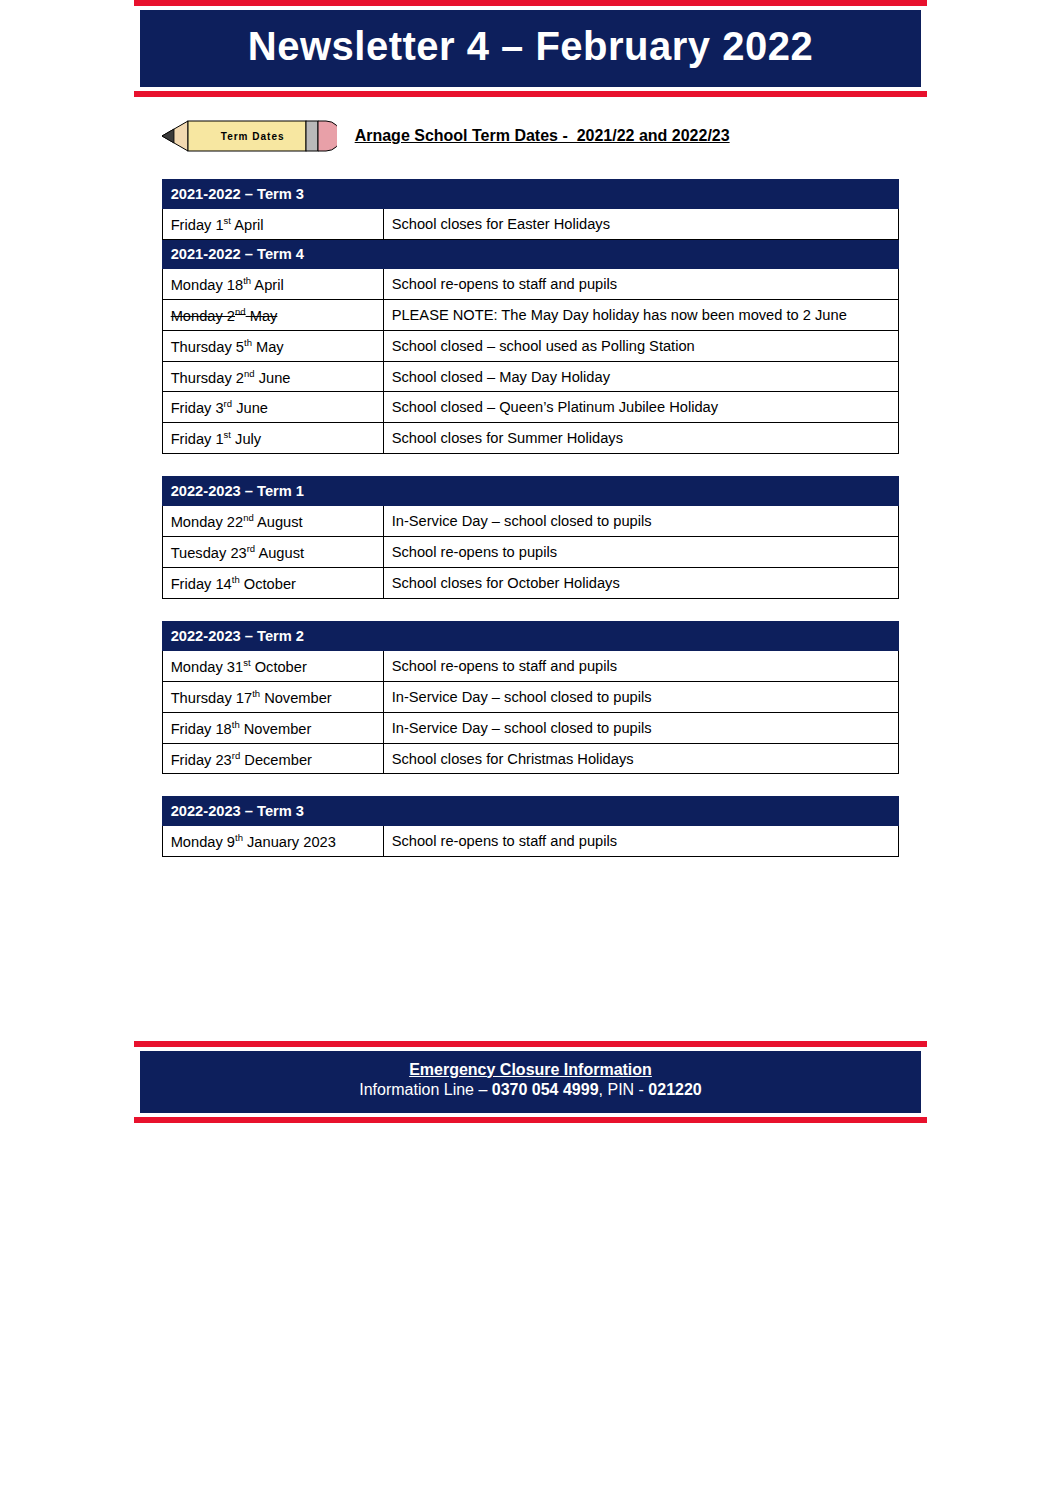Newsletter 4 – February 2022
Term Dates
Arnage School Term Dates - 2021/22 and 2022/23
| 2021-2022 – Term 3 |
| Friday 1 st April | School closes for Easter Holidays |
| 2021-2022 – Term 4 |
| Monday 18 th April | School re-opens to staff and pupils |
| Monday 2 nd May | PLEASE NOTE: The May Day holiday has now been moved to 2 June |
| Thursday 5 th May | School closed – school used as Polling Station |
| Thursday 2 nd June | School closed – May Day Holiday |
| Friday 3 rd June | School closed – Queen’s Platinum Jubilee Holiday |
| Friday 1 st July | School closes for Summer Holidays |
| 2022-2023 – Term 1 |
| Monday 22 nd August | In-Service Day – school closed to pupils |
| Tuesday 23 rd August | School re-opens to pupils |
| Friday 14 th October | School closes for October Holidays |
| 2022-2023 – Term 2 |
| Monday 31 st October | School re-opens to staff and pupils |
| Thursday 17 th November | In-Service Day – school closed to pupils |
| Friday 18 th November | In-Service Day – school closed to pupils |
| Friday 23 rd December | School closes for Christmas Holidays |
| 2022-2023 – Term 3 |
| Monday 9 th January 2023 | School re-opens to staff and pupils |
Emergency Closure Information
Information Line – 0370 054 4999, PIN - 021220